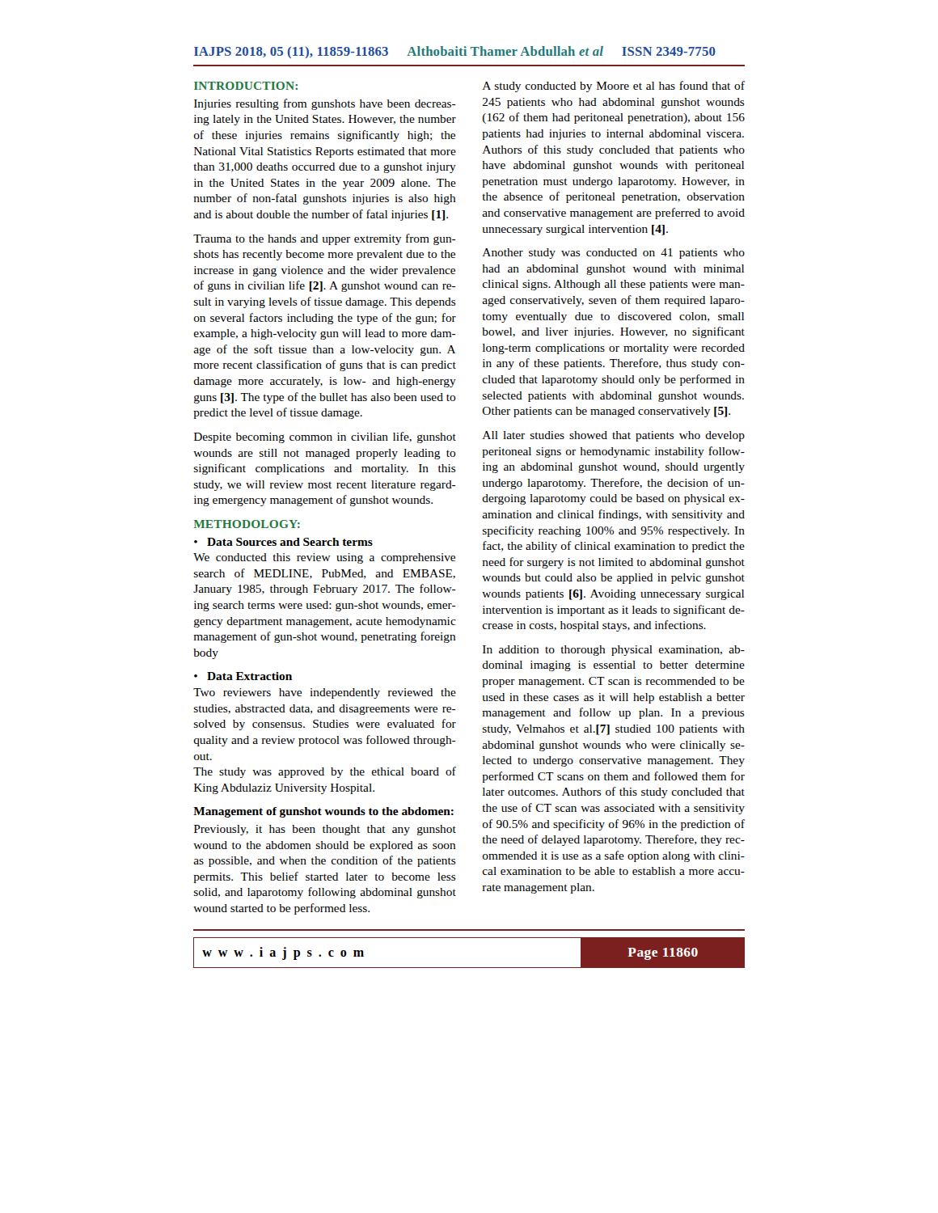IAJPS 2018, 05 (11), 11859-11863 Althobaiti Thamer Abdullah et al ISSN 2349-7750
INTRODUCTION:
Injuries resulting from gunshots have been decreasing lately in the United States. However, the number of these injuries remains significantly high; the National Vital Statistics Reports estimated that more than 31,000 deaths occurred due to a gunshot injury in the United States in the year 2009 alone. The number of non-fatal gunshots injuries is also high and is about double the number of fatal injuries [1].
Trauma to the hands and upper extremity from gunshots has recently become more prevalent due to the increase in gang violence and the wider prevalence of guns in civilian life [2]. A gunshot wound can result in varying levels of tissue damage. This depends on several factors including the type of the gun; for example, a high-velocity gun will lead to more damage of the soft tissue than a low-velocity gun. A more recent classification of guns that is can predict damage more accurately, is low- and high-energy guns [3]. The type of the bullet has also been used to predict the level of tissue damage.
Despite becoming common in civilian life, gunshot wounds are still not managed properly leading to significant complications and mortality. In this study, we will review most recent literature regarding emergency management of gunshot wounds.
METHODOLOGY:
•Data Sources and Search terms
We conducted this review using a comprehensive search of MEDLINE, PubMed, and EMBASE, January 1985, through February 2017. The following search terms were used: gun-shot wounds, emergency department management, acute hemodynamic management of gun-shot wound, penetrating foreign body
•Data Extraction
Two reviewers have independently reviewed the studies, abstracted data, and disagreements were resolved by consensus. Studies were evaluated for quality and a review protocol was followed throughout.
The study was approved by the ethical board of King Abdulaziz University Hospital.
Management of gunshot wounds to the abdomen:
Previously, it has been thought that any gunshot wound to the abdomen should be explored as soon as possible, and when the condition of the patients permits. This belief started later to become less solid, and laparotomy following abdominal gunshot wound started to be performed less.
A study conducted by Moore et al has found that of 245 patients who had abdominal gunshot wounds (162 of them had peritoneal penetration), about 156 patients had injuries to internal abdominal viscera. Authors of this study concluded that patients who have abdominal gunshot wounds with peritoneal penetration must undergo laparotomy. However, in the absence of peritoneal penetration, observation and conservative management are preferred to avoid unnecessary surgical intervention [4].
Another study was conducted on 41 patients who had an abdominal gunshot wound with minimal clinical signs. Although all these patients were managed conservatively, seven of them required laparotomy eventually due to discovered colon, small bowel, and liver injuries. However, no significant long-term complications or mortality were recorded in any of these patients. Therefore, thus study concluded that laparotomy should only be performed in selected patients with abdominal gunshot wounds. Other patients can be managed conservatively [5].
All later studies showed that patients who develop peritoneal signs or hemodynamic instability following an abdominal gunshot wound, should urgently undergo laparotomy. Therefore, the decision of undergoing laparotomy could be based on physical examination and clinical findings, with sensitivity and specificity reaching 100% and 95% respectively. In fact, the ability of clinical examination to predict the need for surgery is not limited to abdominal gunshot wounds but could also be applied in pelvic gunshot wounds patients [6]. Avoiding unnecessary surgical intervention is important as it leads to significant decrease in costs, hospital stays, and infections.
In addition to thorough physical examination, abdominal imaging is essential to better determine proper management. CT scan is recommended to be used in these cases as it will help establish a better management and follow up plan. In a previous study, Velmahos et al.[7] studied 100 patients with abdominal gunshot wounds who were clinically selected to undergo conservative management. They performed CT scans on them and followed them for later outcomes. Authors of this study concluded that the use of CT scan was associated with a sensitivity of 90.5% and specificity of 96% in the prediction of the need of delayed laparotomy. Therefore, they recommended it is use as a safe option along with clinical examination to be able to establish a more accurate management plan.
w w w . i a j p s . c o m
Page 11860